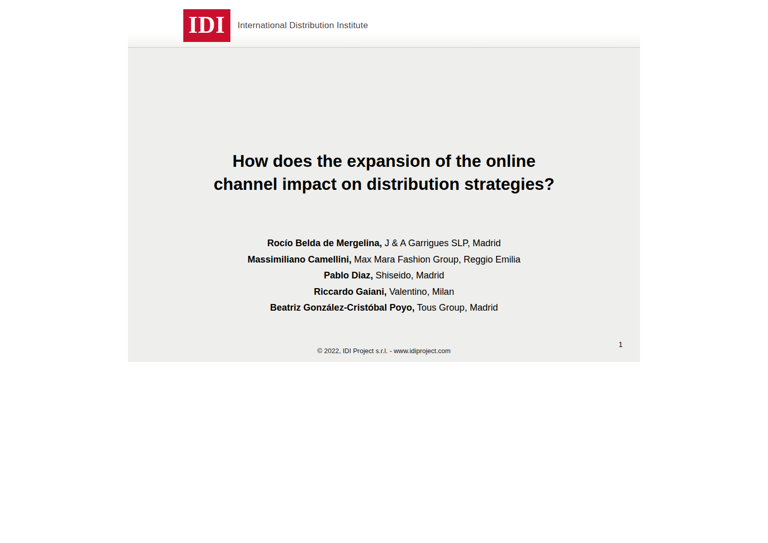IDI
International Distribution Institute
How does the expansion of the online
channel impact on distribution strategies?
Rocío Belda de Mergelina, J & A Garrigues SLP, Madrid
Massimiliano Camellini, Max Mara Fashion Group, Reggio Emilia
Pablo Diaz, Shiseido, Madrid
Riccardo Gaiani, Valentino, Milan
Beatriz González-Cristóbal Poyo, Tous Group, Madrid
© 2022, IDI Project s.r.l. - www.idiproject.com
1